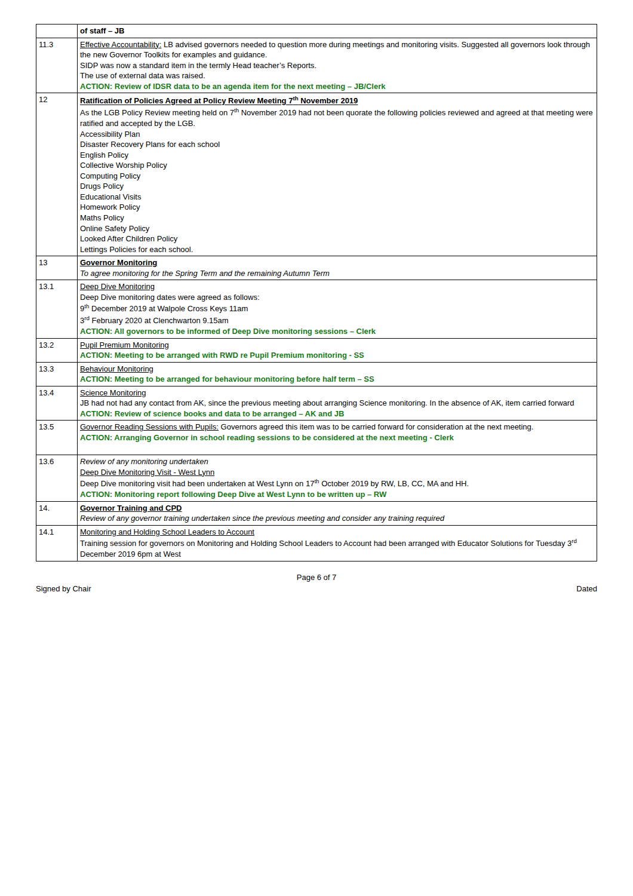| | of staff – JB |
| 11.3 | Effective Accountability: LB advised governors needed to question more during meetings and monitoring visits. Suggested all governors look through the new Governor Toolkits for examples and guidance. SIDP was now a standard item in the termly Head teacher’s Reports. The use of external data was raised. ACTION: Review of IDSR data to be an agenda item for the next meeting – JB/Clerk |
| 12 | Ratification of Policies Agreed at Policy Review Meeting 7 th November 2019 As the LGB Policy Review meeting held on 7 th November 2019 had not been quorate the following policies reviewed and agreed at that meeting were ratified and accepted by the LGB. Accessibility Plan Disaster Recovery Plans for each school English Policy Collective Worship Policy Computing Policy Drugs Policy Educational Visits Homework Policy Maths Policy Online Safety Policy Looked After Children Policy Lettings Policies for each school. |
| 13 | Governor Monitoring To agree monitoring for the Spring Term and the remaining Autumn Term |
| 13.1 | Deep Dive Monitoring Deep Dive monitoring dates were agreed as follows: 9 th December 2019 at Walpole Cross Keys 11am 3 rd February 2020 at Clenchwarton 9.15am ACTION: All governors to be informed of Deep Dive monitoring sessions – Clerk |
| 13.2 | Pupil Premium Monitoring ACTION: Meeting to be arranged with RWD re Pupil Premium monitoring - SS |
| 13.3 | Behaviour Monitoring ACTION: Meeting to be arranged for behaviour monitoring before half term – SS |
| 13.4 | Science Monitoring JB had not had any contact from AK, since the previous meeting about arranging Science monitoring. In the absence of AK, item carried forward ACTION: Review of science books and data to be arranged – AK and JB |
| 13.5 | Governor Reading Sessions with Pupils: Governors agreed this item was to be carried forward for consideration at the next meeting. ACTION: Arranging Governor in school reading sessions to be considered at the next meeting - Clerk |
| 13.6 | Review of any monitoring undertaken Deep Dive Monitoring Visit - West Lynn Deep Dive monitoring visit had been undertaken at West Lynn on 17 th October 2019 by RW, LB, CC, MA and HH. ACTION: Monitoring report following Deep Dive at West Lynn to be written up – RW |
| 14. | Governor Training and CPD Review of any governor training undertaken since the previous meeting and consider any training required |
| 14.1 | Monitoring and Holding School Leaders to Account Training session for governors on Monitoring and Holding School Leaders to Account had been arranged with Educator Solutions for Tuesday 3 rd December 2019 6pm at West |
Page 6 of 7
Signed by Chair Dated